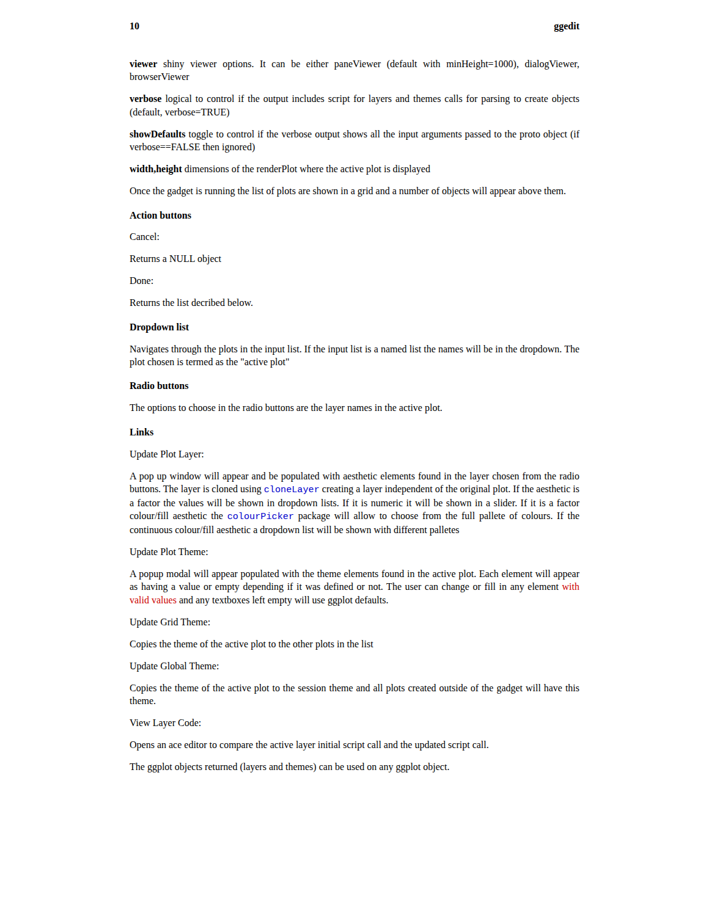10 ggedit
viewer
shiny viewer options. It can be either paneViewer (default with minHeight=1000), dialogViewer, browserViewer
verbose
logical to control if the output includes script for layers and themes calls for parsing to create objects (default, verbose=TRUE)
showDefaults
toggle to control if the verbose output shows all the input arguments passed to the proto object (if verbose==FALSE then ignored)
width,height
dimensions of the renderPlot where the active plot is displayed
Once the gadget is running the list of plots are shown in a grid and a number of objects will appear above them.
Action buttons
Cancel:
Returns a NULL object
Done:
Returns the list decribed below.
Dropdown list
Navigates through the plots in the input list. If the input list is a named list the names will be in the dropdown. The plot chosen is termed as the "active plot"
Radio buttons
The options to choose in the radio buttons are the layer names in the active plot.
Links
Update Plot Layer:
A pop up window will appear and be populated with aesthetic elements found in the layer chosen from the radio buttons. The layer is cloned using cloneLayer creating a layer independent of the original plot. If the aesthetic is a factor the values will be shown in dropdown lists. If it is numeric it will be shown in a slider. If it is a factor colour/fill aesthetic the colourPicker package will allow to choose from the full pallete of colours. If the continuous colour/fill aesthetic a dropdown list will be shown with different palletes
Update Plot Theme:
A popup modal will appear populated with the theme elements found in the active plot. Each element will appear as having a value or empty depending if it was defined or not. The user can change or fill in any element with valid values and any textboxes left empty will use ggplot defaults.
Update Grid Theme:
Copies the theme of the active plot to the other plots in the list
Update Global Theme:
Copies the theme of the active plot to the session theme and all plots created outside of the gadget will have this theme.
View Layer Code:
Opens an ace editor to compare the active layer initial script call and the updated script call.
The ggplot objects returned (layers and themes) can be used on any ggplot object.